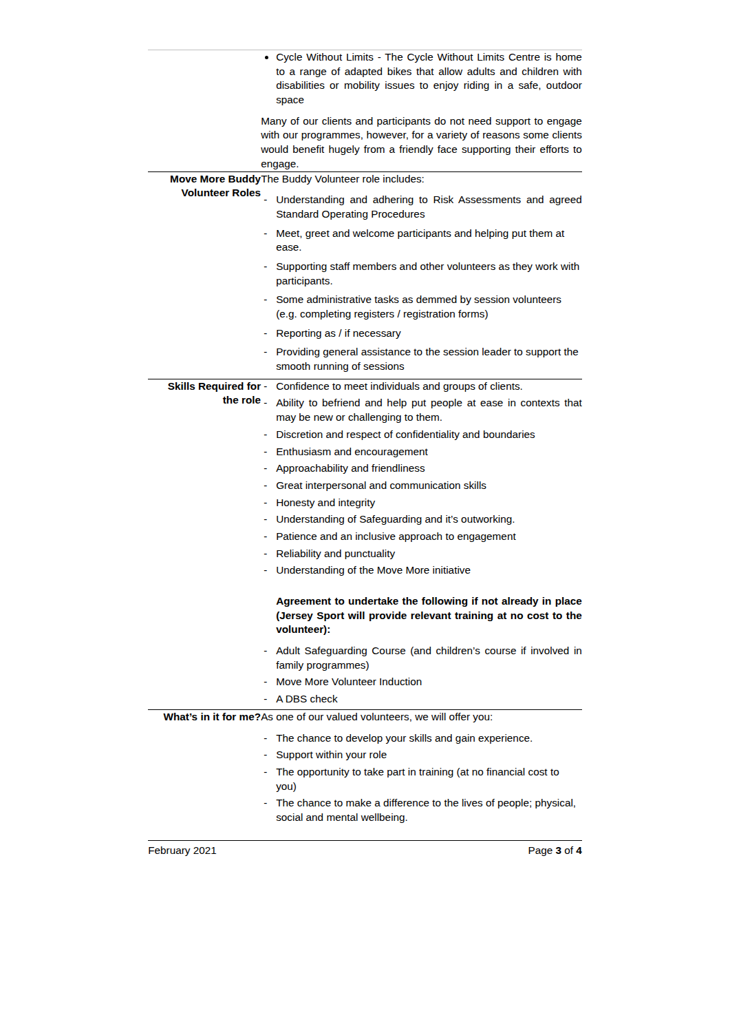| | Cycle Without Limits - The Cycle Without Limits Centre is home to a range of adapted bikes that allow adults and children with disabilities or mobility issues to enjoy riding in a safe, outdoor space Many of our clients and participants do not need support to engage with our programmes, however, for a variety of reasons some clients would benefit hugely from a friendly face supporting their efforts to engage. |
| Move More Buddy Volunteer Roles | The Buddy Volunteer role includes: Understanding and adhering to Risk Assessments and agreed Standard Operating Procedures Meet, greet and welcome participants and helping put them at ease. Supporting staff members and other volunteers as they work with participants. Some administrative tasks as demmed by session volunteers (e.g. completing registers / registration forms) Reporting as / if necessary Providing general assistance to the session leader to support the smooth running of sessions |
| Skills Required for the role | Confidence to meet individuals and groups of clients. Ability to befriend and help put people at ease in contexts that may be new or challenging to them. Discretion and respect of confidentiality and boundaries Enthusiasm and encouragement Approachability and friendliness Great interpersonal and communication skills Honesty and integrity Understanding of Safeguarding and it’s outworking. Patience and an inclusive approach to engagement Reliability and punctuality Understanding of the Move More initiative Agreement to undertake the following if not already in place (Jersey Sport will provide relevant training at no cost to the volunteer): Adult Safeguarding Course (and children’s course if involved in family programmes) Move More Volunteer Induction A DBS check |
| What’s in it for me? | As one of our valued volunteers, we will offer you: The chance to develop your skills and gain experience. Support within your role The opportunity to take part in training (at no financial cost to you) The chance to make a difference to the lives of people; physical, social and mental wellbeing. |
February 2021
Page 3 of 4